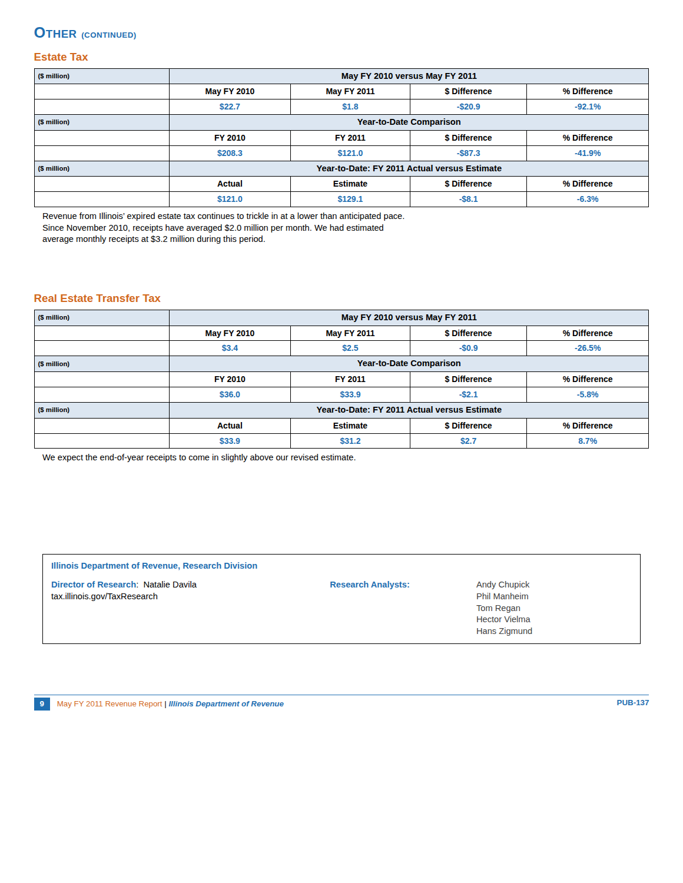OTHER (CONTINUED)
Estate Tax
| ($ million) | May FY 2010 versus May FY 2011 |
| | May FY 2010 | May FY 2011 | $ Difference | % Difference |
| | $22.7 | $1.8 | -$20.9 | -92.1% |
| ($ million) | Year-to-Date Comparison |
| | FY 2010 | FY 2011 | $ Difference | % Difference |
| | $208.3 | $121.0 | -$87.3 | -41.9% |
| ($ million) | Year-to-Date: FY 2011 Actual versus Estimate |
| | Actual | Estimate | $ Difference | % Difference |
| | $121.0 | $129.1 | -$8.1 | -6.3% |
Revenue from Illinois’ expired estate tax continues to trickle in at a lower than anticipated pace. Since November 2010, receipts have averaged $2.0 million per month. We had estimated average monthly receipts at $3.2 million during this period.
Real Estate Transfer Tax
| ($ million) | May FY 2010 versus May FY 2011 |
| | May FY 2010 | May FY 2011 | $ Difference | % Difference |
| | $3.4 | $2.5 | -$0.9 | -26.5% |
| ($ million) | Year-to-Date Comparison |
| | FY 2010 | FY 2011 | $ Difference | % Difference |
| | $36.0 | $33.9 | -$2.1 | -5.8% |
| ($ million) | Year-to-Date: FY 2011 Actual versus Estimate |
| | Actual | Estimate | $ Difference | % Difference |
| | $33.9 | $31.2 | $2.7 | 8.7% |
We expect the end-of-year receipts to come in slightly above our revised estimate.
Illinois Department of Revenue, Research Division
| Director of Research : Natalie Davila tax.illinois.gov/TaxResearch | Research Analysts: | Andy Chupick Phil Manheim Tom Regan Hector Vielma Hans Zigmund |
9 May FY 2011 Revenue Report | Illinois Department of Revenue PUB-137